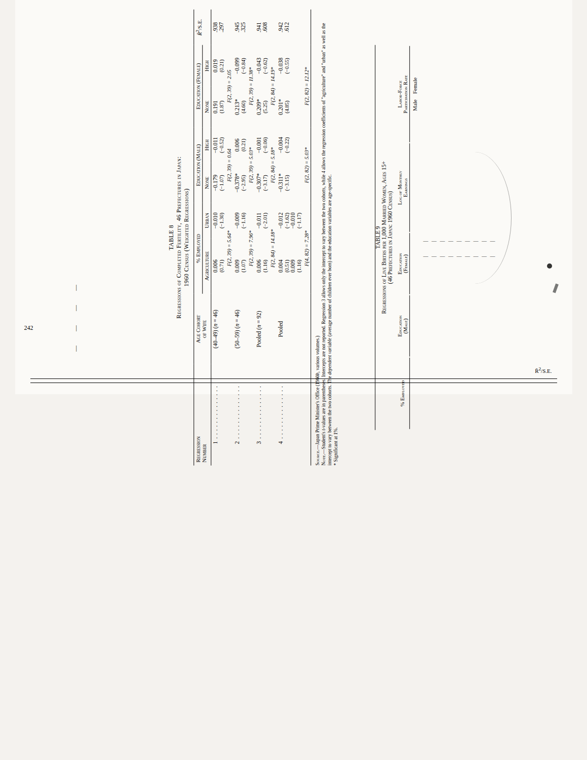TABLE 8 Regressions of Completed Fertility, 46 Prefectures in Japan: 1960 Census (Weighted Regressions)
| Regression Number | Age Cohort of Wife | % Employed | Education (Male) | Education (Female) | R̄ 2 /S.E. |
| --- | --- | --- | --- | --- | --- |
| Agriculture | Urban | None | High | None | High |
| 1 . . . . . . . . . . . . . . | (40–49) ( n = 46) | 0.006 (0.71) | −0.010 (−1.30) | −0.179 (−1.07) | −0.011 (−0.52) | 0.191 (1.87) | 0.019 (0.21) | .938 .297 |
| | | F (2, 39) = 5.64* | F (2, 39) = 0.64 | F (2, 39) = 2.05 | |
| 2 . . . . . . . . . . . . . . | (50–59) ( n = 46) | 0.009 (1.07) | −0.009 (−1.16) | −0.378* (−2.95) | 0.006 (0.21) | 0.213* (4.60) | −0.099 (−0.84) | .945 .325 |
| | | F (2, 39) = 7.96* | F (2, 39) = 5.03* | F (2, 39) = 11.38* | |
| 3 . . . . . . . . . . . . . . | Pooled ( n = 92) | 0.006 (1.16) | −0.011 (−2.01) | −0.307* (−3.17) | −0.001 (−0.06) | 0.209* (5.25) | −0.043 (−0.62) | .941 .608 |
| | | F (2, 84) = 14.18* | F (2, 84) = 5.18* | F (2, 84) = 14.19* | |
| 4 . . . . . . . . . . . . . . | Pooled | 0.004 (0.51) 0.009 (1.16) | −0.012 (−1.62) −0.010 (−1.17) | −0.311* (−3.15) | −0.004 (−0.22) | 0.201* (4.85) | −0.038 (−0.55) | .942 .612 |
| | | F (4, 82) = 7.28* | F (2, 82) = 5.03* | F (2, 82) = 12.12* | |
Source.—Japan Prime Minister's Office (1960b, various volumes.)
Note.—Student's t-values are in parentheses. Intercepts are not reported. Regression 3 allows only the intercept to vary between the two cohorts, while 4 allows the regression coefficients of "agriculture" and "urban" as well as the intercept to vary between the two cohorts. The dependent variable (average number of children ever born) and the education variables are age-specific.
* Significant at 1%.
TABLE 9 Regressions of Live Births per 1,000 Married Women, Ages 15+ (46 Prefectures in Japan: 1960 Census)
| % Employed | Education (Male) | Education (Female) | Log of Monthly Earnings | Labor-Force Participation Rate |
| --- | --- | --- | --- | --- |
| | | | | Male Female |
242
— — — — — — — — —
— — — — — — — — —
|
|
|
|
R̄2/S.E.